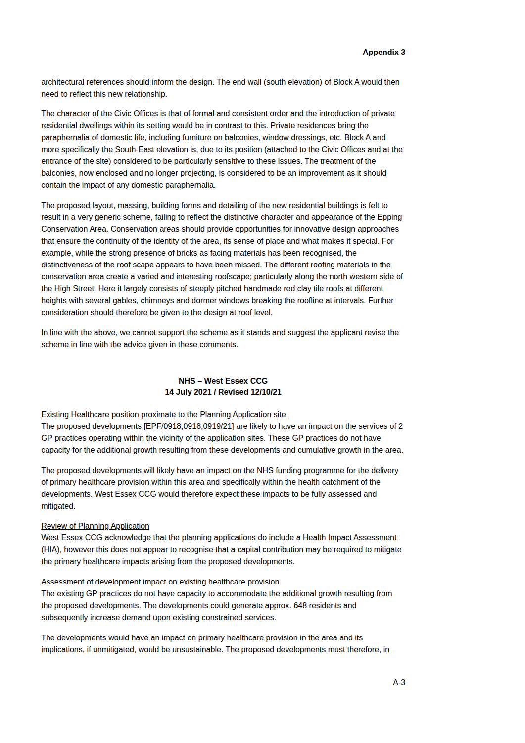Appendix 3
architectural references should inform the design. The end wall (south elevation) of Block A would then need to reflect this new relationship.
The character of the Civic Offices is that of formal and consistent order and the introduction of private residential dwellings within its setting would be in contrast to this. Private residences bring the paraphernalia of domestic life, including furniture on balconies, window dressings, etc. Block A and more specifically the South-East elevation is, due to its position (attached to the Civic Offices and at the entrance of the site) considered to be particularly sensitive to these issues. The treatment of the balconies, now enclosed and no longer projecting, is considered to be an improvement as it should contain the impact of any domestic paraphernalia.
The proposed layout, massing, building forms and detailing of the new residential buildings is felt to result in a very generic scheme, failing to reflect the distinctive character and appearance of the Epping Conservation Area. Conservation areas should provide opportunities for innovative design approaches that ensure the continuity of the identity of the area, its sense of place and what makes it special. For example, while the strong presence of bricks as facing materials has been recognised, the distinctiveness of the roof scape appears to have been missed. The different roofing materials in the conservation area create a varied and interesting roofscape; particularly along the north western side of the High Street. Here it largely consists of steeply pitched handmade red clay tile roofs at different heights with several gables, chimneys and dormer windows breaking the roofline at intervals. Further consideration should therefore be given to the design at roof level.
In line with the above, we cannot support the scheme as it stands and suggest the applicant revise the scheme in line with the advice given in these comments.
NHS – West Essex CCG 14 July 2021 / Revised 12/10/21
Existing Healthcare position proximate to the Planning Application site
The proposed developments [EPF/0918,0918,0919/21] are likely to have an impact on the services of 2 GP practices operating within the vicinity of the application sites. These GP practices do not have capacity for the additional growth resulting from these developments and cumulative growth in the area.
The proposed developments will likely have an impact on the NHS funding programme for the delivery of primary healthcare provision within this area and specifically within the health catchment of the developments. West Essex CCG would therefore expect these impacts to be fully assessed and mitigated.
Review of Planning Application
West Essex CCG acknowledge that the planning applications do include a Health Impact Assessment (HIA), however this does not appear to recognise that a capital contribution may be required to mitigate the primary healthcare impacts arising from the proposed developments.
Assessment of development impact on existing healthcare provision
The existing GP practices do not have capacity to accommodate the additional growth resulting from the proposed developments. The developments could generate approx. 648 residents and subsequently increase demand upon existing constrained services.
The developments would have an impact on primary healthcare provision in the area and its implications, if unmitigated, would be unsustainable. The proposed developments must therefore, in
A-3